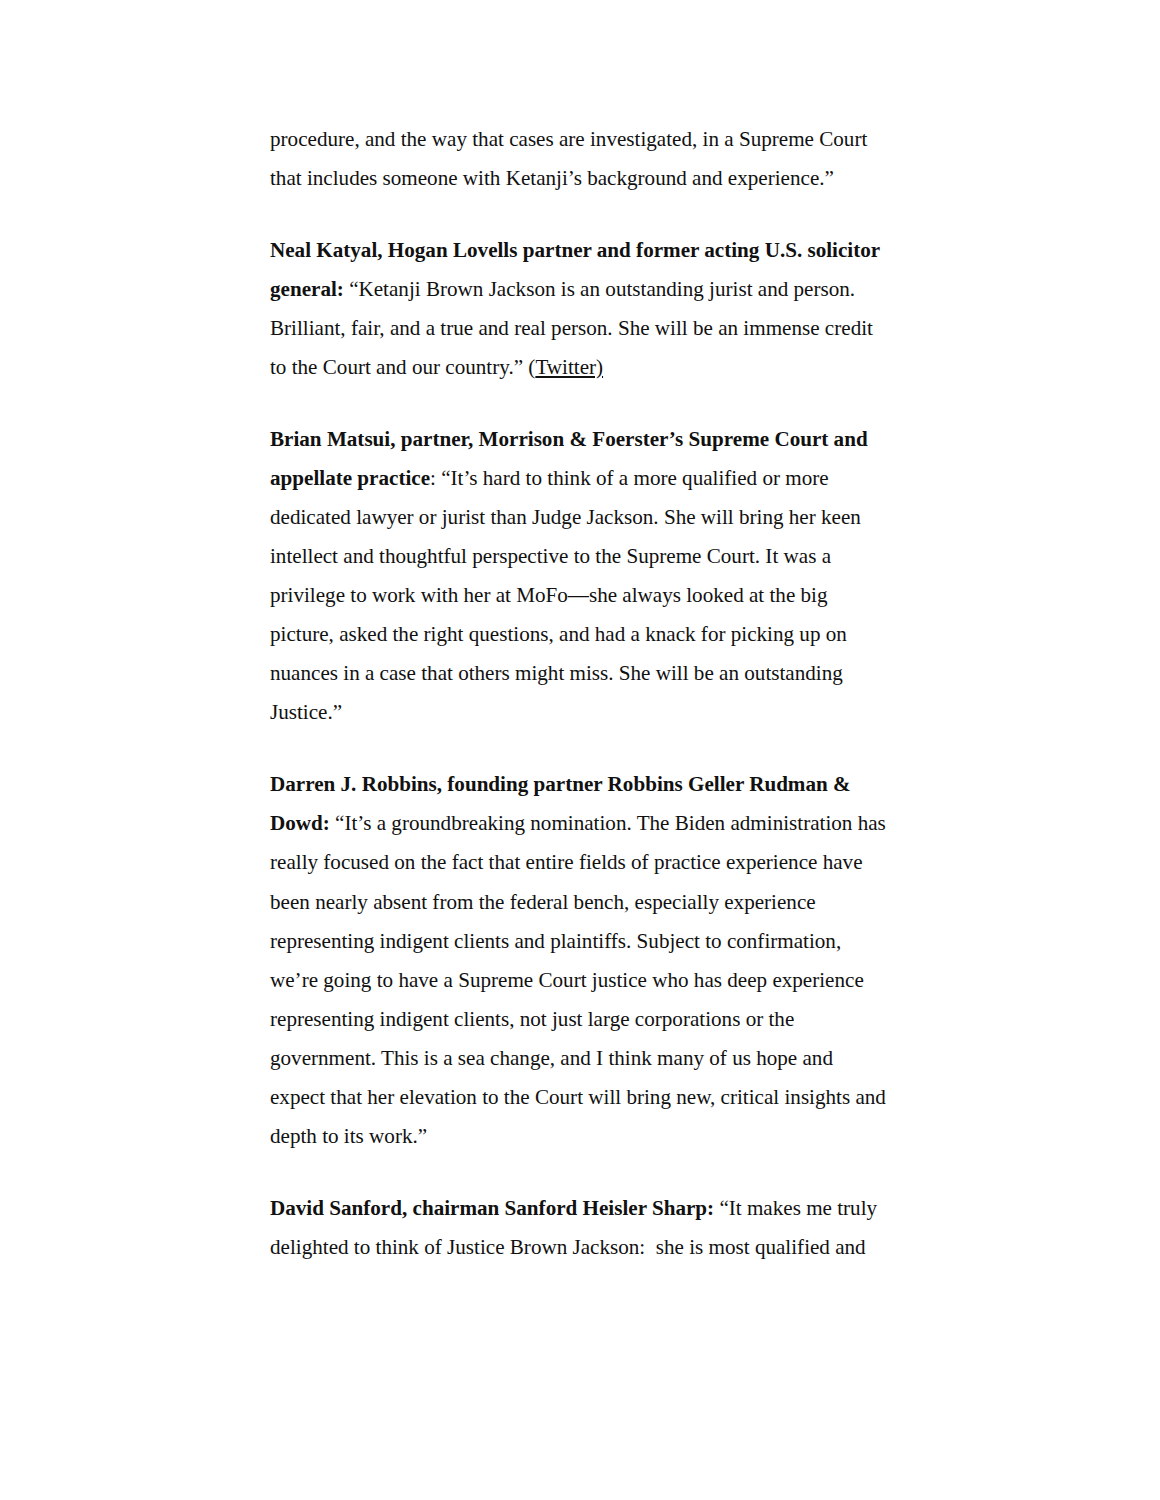procedure, and the way that cases are investigated, in a Supreme Court that includes someone with Ketanji’s background and experience.”
Neal Katyal, Hogan Lovells partner and former acting U.S. solicitor general: “Ketanji Brown Jackson is an outstanding jurist and person. Brilliant, fair, and a true and real person. She will be an immense credit to the Court and our country.” (Twitter)
Brian Matsui, partner, Morrison & Foerster’s Supreme Court and appellate practice: “It’s hard to think of a more qualified or more dedicated lawyer or jurist than Judge Jackson. She will bring her keen intellect and thoughtful perspective to the Supreme Court. It was a privilege to work with her at MoFo—she always looked at the big picture, asked the right questions, and had a knack for picking up on nuances in a case that others might miss. She will be an outstanding Justice.”
Darren J. Robbins, founding partner Robbins Geller Rudman & Dowd: “It’s a groundbreaking nomination. The Biden administration has really focused on the fact that entire fields of practice experience have been nearly absent from the federal bench, especially experience representing indigent clients and plaintiffs. Subject to confirmation, we’re going to have a Supreme Court justice who has deep experience representing indigent clients, not just large corporations or the government. This is a sea change, and I think many of us hope and expect that her elevation to the Court will bring new, critical insights and depth to its work.”
David Sanford, chairman Sanford Heisler Sharp: “It makes me truly delighted to think of Justice Brown Jackson: she is most qualified and